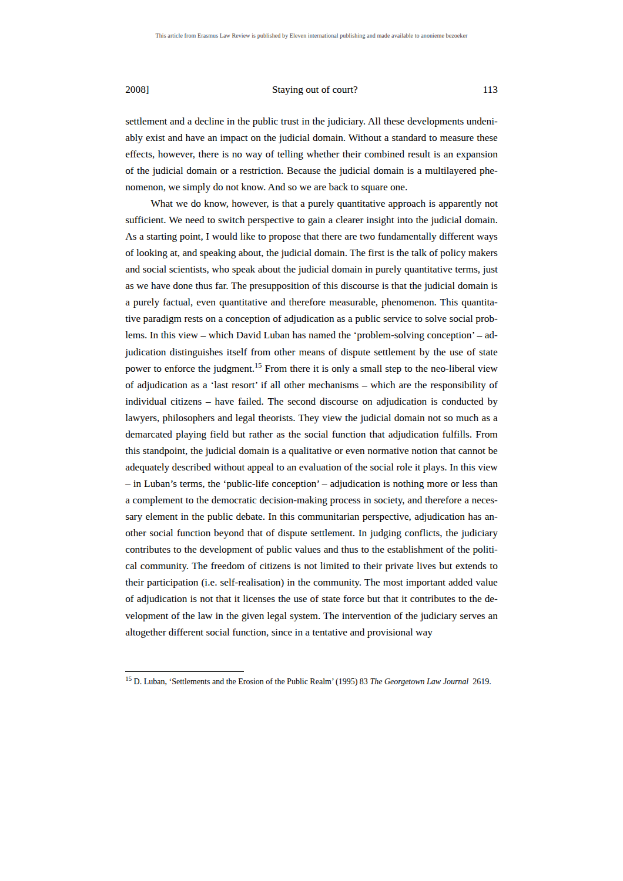This article from Erasmus Law Review is published by Eleven international publishing and made available to anonieme bezoeker
2008] Staying out of court? 113
settlement and a decline in the public trust in the judiciary. All these developments undeniably exist and have an impact on the judicial domain. Without a standard to measure these effects, however, there is no way of telling whether their combined result is an expansion of the judicial domain or a restriction. Because the judicial domain is a multilayered phenomenon, we simply do not know. And so we are back to square one.
What we do know, however, is that a purely quantitative approach is apparently not sufficient. We need to switch perspective to gain a clearer insight into the judicial domain. As a starting point, I would like to propose that there are two fundamentally different ways of looking at, and speaking about, the judicial domain. The first is the talk of policy makers and social scientists, who speak about the judicial domain in purely quantitative terms, just as we have done thus far. The presupposition of this discourse is that the judicial domain is a purely factual, even quantitative and therefore measurable, phenomenon. This quantitative paradigm rests on a conception of adjudication as a public service to solve social problems. In this view – which David Luban has named the ‘problem-solving conception’ – adjudication distinguishes itself from other means of dispute settlement by the use of state power to enforce the judgment.15 From there it is only a small step to the neo-liberal view of adjudication as a ‘last resort’ if all other mechanisms – which are the responsibility of individual citizens – have failed. The second discourse on adjudication is conducted by lawyers, philosophers and legal theorists. They view the judicial domain not so much as a demarcated playing field but rather as the social function that adjudication fulfills. From this standpoint, the judicial domain is a qualitative or even normative notion that cannot be adequately described without appeal to an evaluation of the social role it plays. In this view – in Luban’s terms, the ‘public-life conception’ – adjudication is nothing more or less than a complement to the democratic decision-making process in society, and therefore a necessary element in the public debate. In this communitarian perspective, adjudication has another social function beyond that of dispute settlement. In judging conflicts, the judiciary contributes to the development of public values and thus to the establishment of the political community. The freedom of citizens is not limited to their private lives but extends to their participation (i.e. self-realisation) in the community. The most important added value of adjudication is not that it licenses the use of state force but that it contributes to the development of the law in the given legal system. The intervention of the judiciary serves an altogether different social function, since in a tentative and provisional way
15 D. Luban, ‘Settlements and the Erosion of the Public Realm’ (1995) 83 The Georgetown Law Journal 2619.